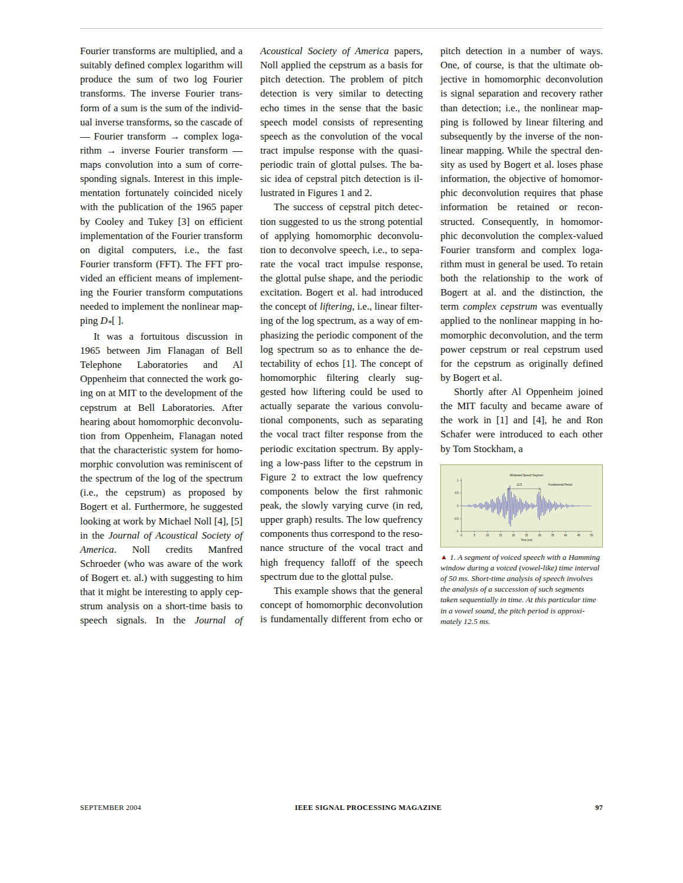Fourier transforms are multiplied, and a suitably defined complex logarithm will produce the sum of two log Fourier transforms. The inverse Fourier transform of a sum is the sum of the individual inverse transforms, so the cascade of — Fourier transform → complex logarithm → inverse Fourier transform — maps convolution into a sum of corresponding signals. Interest in this implementation fortunately coincided nicely with the publication of the 1965 paper by Cooley and Tukey [3] on efficient implementation of the Fourier transform on digital computers, i.e., the fast Fourier transform (FFT). The FFT provided an efficient means of implementing the Fourier transform computations needed to implement the nonlinear mapping D*[ ].
It was a fortuitous discussion in 1965 between Jim Flanagan of Bell Telephone Laboratories and Al Oppenheim that connected the work going on at MIT to the development of the cepstrum at Bell Laboratories. After hearing about homomorphic deconvolution from Oppenheim, Flanagan noted that the characteristic system for homomorphic convolution was reminiscent of the spectrum of the log of the spectrum (i.e., the cepstrum) as proposed by Bogert et al. Furthermore, he suggested looking at work by Michael Noll [4], [5] in the Journal of Acoustical Society of America. Noll credits Manfred Schroeder (who was aware of the work of Bogert et. al.) with suggesting to him that it might be interesting to apply cepstrum analysis on a short-time basis to speech signals. In the Journal of Acoustical Society of America papers, Noll applied the cepstrum as a basis for pitch detection. The problem of pitch detection is very similar to detecting echo times in the sense that the basic speech model consists of representing speech as the convolution of the vocal tract impulse response with the quasi-periodic train of glottal pulses. The basic idea of cepstral pitch detection is illustrated in Figures 1 and 2.
The success of cepstral pitch detection suggested to us the strong potential of applying homomorphic deconvolution to deconvolve speech, i.e., to separate the vocal tract impulse response, the glottal pulse shape, and the periodic excitation. Bogert et al. had introduced the concept of liftering, i.e., linear filtering of the log spectrum, as a way of emphasizing the periodic component of the log spectrum so as to enhance the detectability of echos [1]. The concept of homomorphic filtering clearly suggested how liftering could be used to actually separate the various convolutional components, such as separating the vocal tract filter response from the periodic excitation spectrum. By applying a low-pass lifter to the cepstrum in Figure 2 to extract the low quefrency components below the first rahmonic peak, the slowly varying curve (in red, upper graph) results. The low quefrency components thus correspond to the resonance structure of the vocal tract and high frequency falloff of the speech spectrum due to the glottal pulse.
This example shows that the general concept of homomorphic deconvolution is fundamentally different from echo or pitch detection in a number of ways. One, of course, is that the ultimate objective in homomorphic deconvolution is signal separation and recovery rather than detection; i.e., the nonlinear mapping is followed by linear filtering and subsequently by the inverse of the nonlinear mapping. While the spectral density as used by Bogert et al. loses phase information, the objective of homomorphic deconvolution requires that phase information be retained or reconstructed. Consequently, in homomorphic deconvolution the complex-valued Fourier transform and complex logarithm must in general be used. To retain both the relationship to the work of Bogert at al. and the distinction, the term complex cepstrum was eventually applied to the nonlinear mapping in homomorphic deconvolution, and the term power cepstrum or real cepstrum used for the cepstrum as originally defined by Bogert et al.
Shortly after Al Oppenheim joined the MIT faculty and became aware of the work in [1] and [4], he and Ron Schafer were introduced to each other by Tom Stockham, a
1 0.5 0 −0.5 −1 0 5 10 15 20 25 30 35 40 45 50 Time [ms] Windowed Speech Segment 12.5 Fundamental Period
▲1. A segment of voiced speech with a Hamming window during a voiced (vowel-like) time interval of 50 ms. Short-time analysis of speech involves the analysis of a succession of such segments taken sequentially in time. At this particular time in a vowel sound, the pitch period is approximately 12.5 ms.
September 2004
IEEE Signal Processing Magazine
97